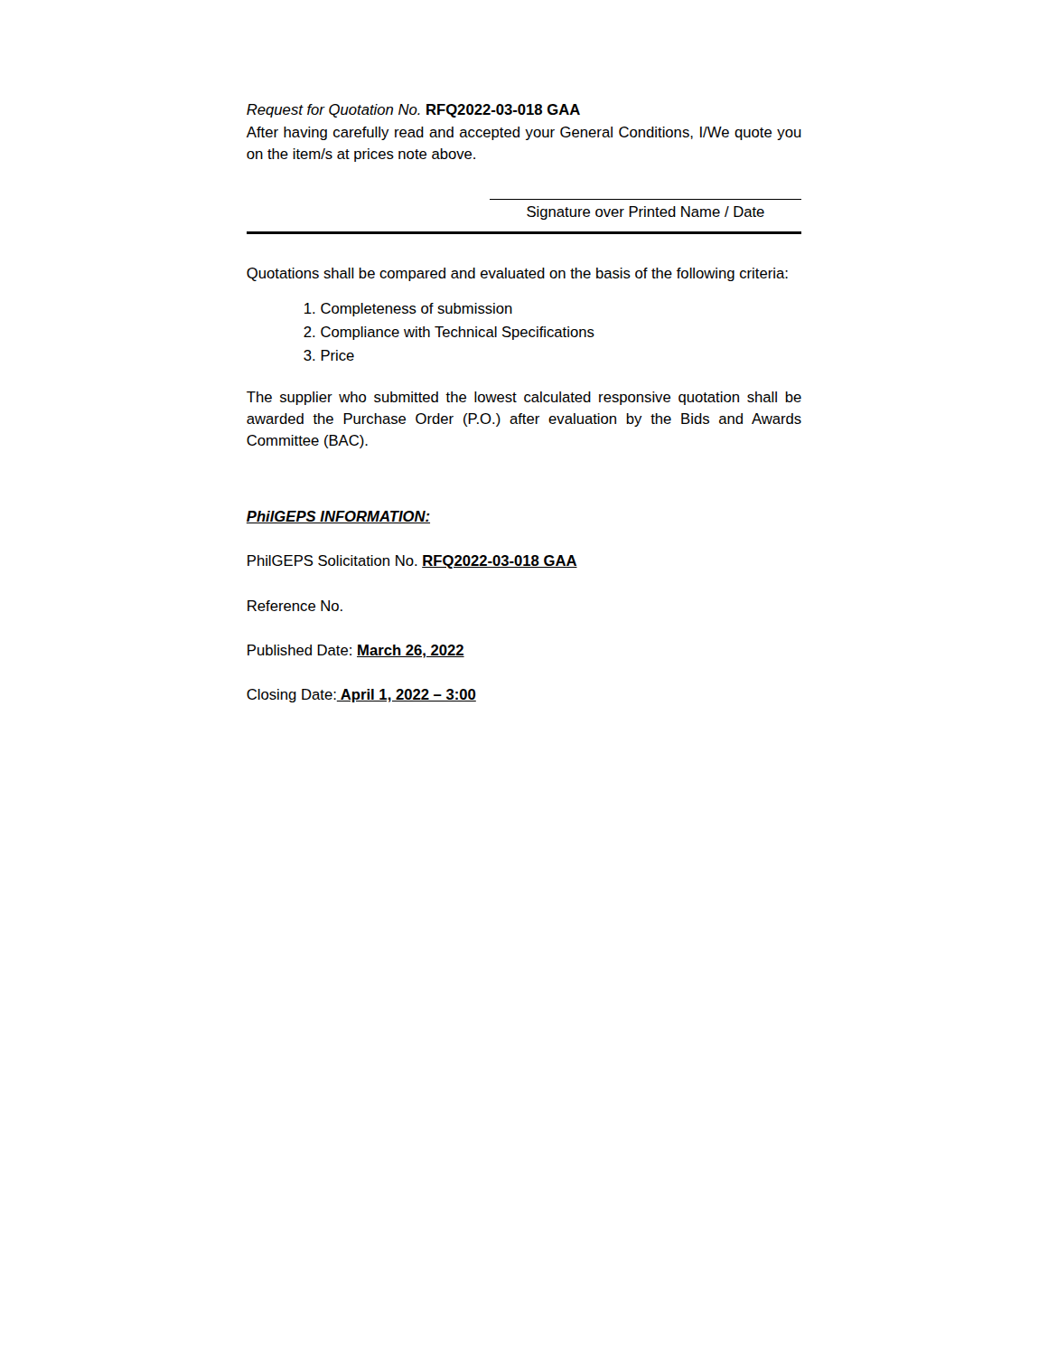Request for Quotation No. RFQ2022-03-018 GAA
After having carefully read and accepted your General Conditions, I/We quote you on the item/s at prices note above.
Signature over Printed Name / Date
Quotations shall be compared and evaluated on the basis of the following criteria:
Completeness of submission
Compliance with Technical Specifications
Price
The supplier who submitted the lowest calculated responsive quotation shall be awarded the Purchase Order (P.O.) after evaluation by the Bids and Awards Committee (BAC).
PhilGEPS INFORMATION:
PhilGEPS Solicitation No. RFQ2022-03-018 GAA
Reference No.
Published Date: March 26, 2022
Closing Date: April 1, 2022 – 3:00